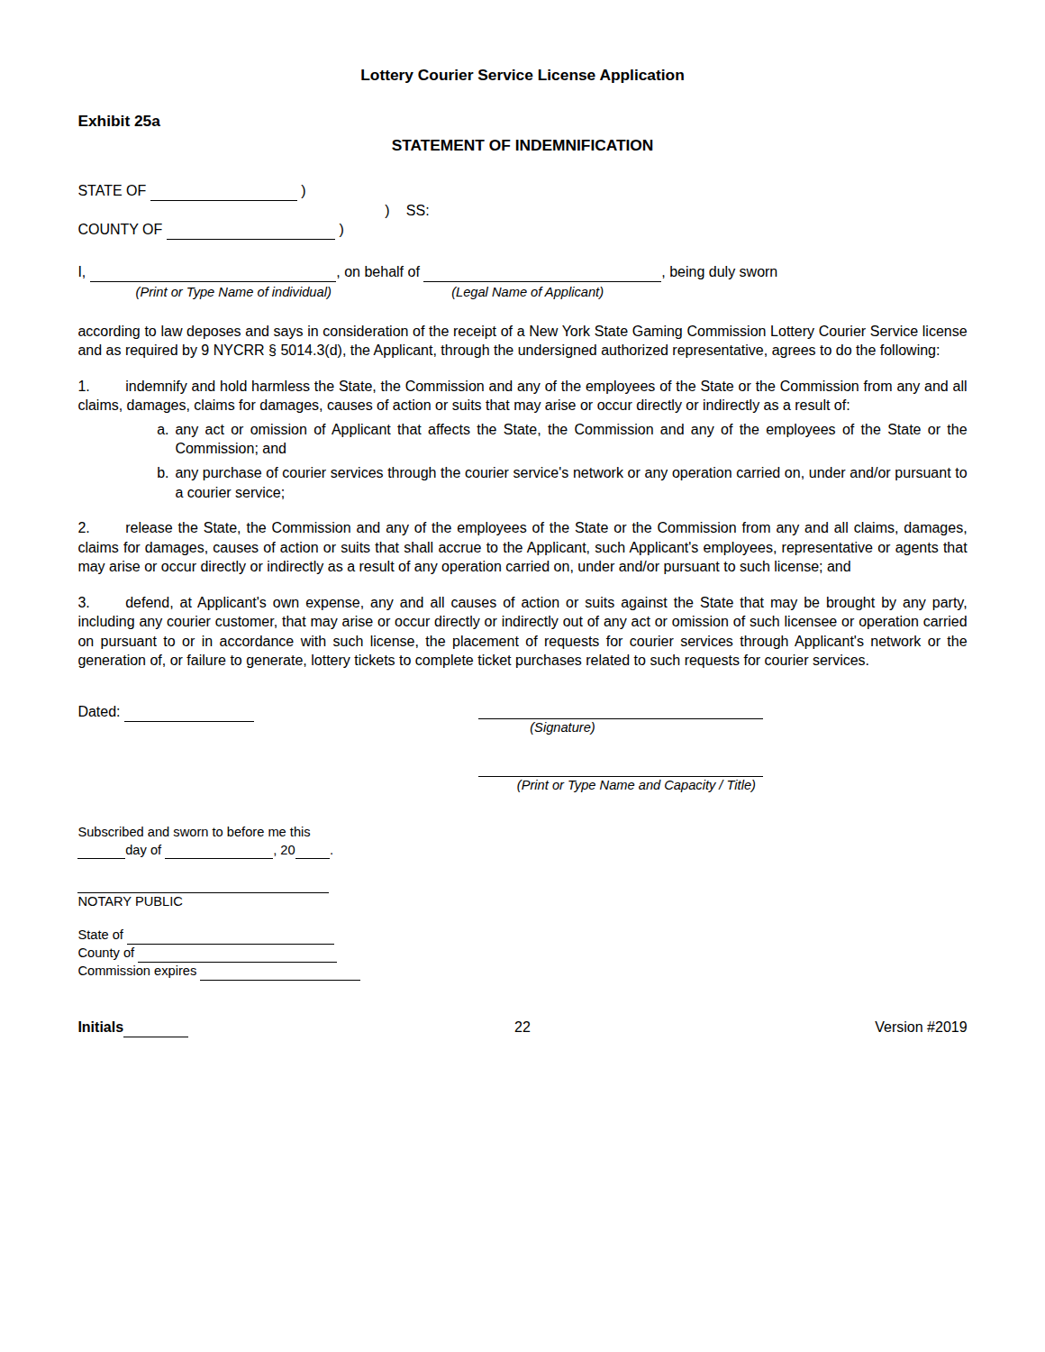Lottery Courier Service License Application
Exhibit 25a
STATEMENT OF INDEMNIFICATION
STATE OF )
) SS:
COUNTY OF )
I, , on behalf of , being duly sworn
(Print or Type Name of individual)(Legal Name of Applicant)
according to law deposes and says in consideration of the receipt of a New York State Gaming Commission Lottery Courier Service license and as required by 9 NYCRR § 5014.3(d), the Applicant, through the undersigned authorized representative, agrees to do the following:
1. indemnify and hold harmless the State, the Commission and any of the employees of the State or the Commission from any and all claims, damages, claims for damages, causes of action or suits that may arise or occur directly or indirectly as a result of:
any act or omission of Applicant that affects the State, the Commission and any of the employees of the State or the Commission; and
any purchase of courier services through the courier service's network or any operation carried on, under and/or pursuant to a courier service;
2. release the State, the Commission and any of the employees of the State or the Commission from any and all claims, damages, claims for damages, causes of action or suits that shall accrue to the Applicant, such Applicant's employees, representative or agents that may arise or occur directly or indirectly as a result of any operation carried on, under and/or pursuant to such license; and
3. defend, at Applicant's own expense, any and all causes of action or suits against the State that may be brought by any party, including any courier customer, that may arise or occur directly or indirectly out of any act or omission of such licensee or operation carried on pursuant to or in accordance with such license, the placement of requests for courier services through Applicant's network or the generation of, or failure to generate, lottery tickets to complete ticket purchases related to such requests for courier services.
| Dated: | (Signature) |
| | (Print or Type Name and Capacity / Title) |
Subscribed and sworn to before me this
day of , 20 .
NOTARY PUBLIC
State of
County of
Commission expires
| Initials | 22 | Version #2019 |